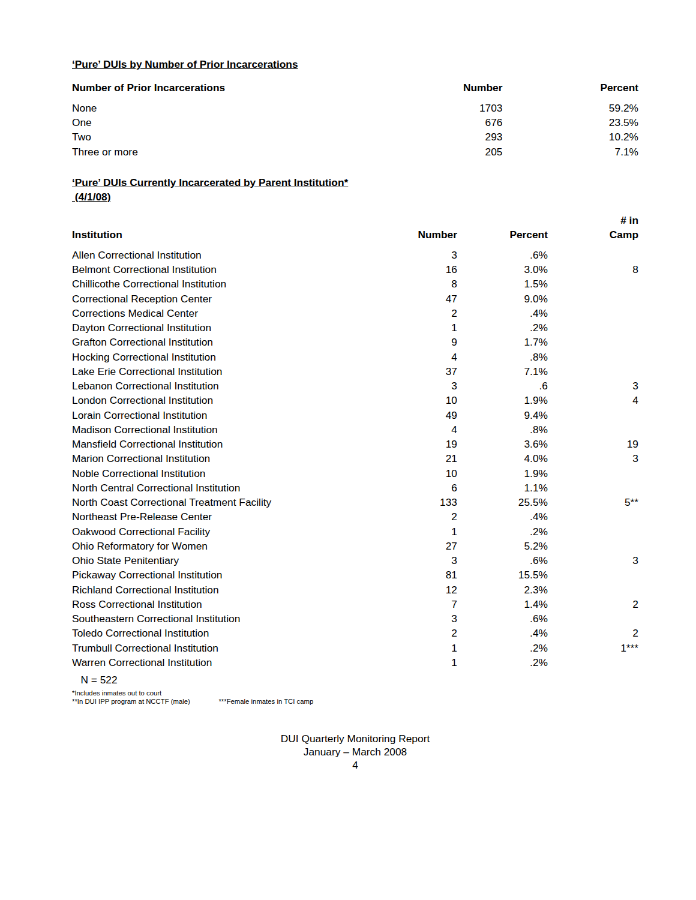‘Pure’ DUIs by Number of Prior Incarcerations
| Number of Prior Incarcerations | Number | Percent |
| --- | --- | --- |
| None | 1703 | 59.2% |
| One | 676 | 23.5% |
| Two | 293 | 10.2% |
| Three or more | 205 | 7.1% |
‘Pure’ DUIs Currently Incarcerated by Parent Institution* (4/1/08)
| | | | # in |
| --- | --- | --- | --- |
| Institution | Number | Percent | Camp |
| Allen Correctional Institution | 3 | .6% | |
| Belmont Correctional Institution | 16 | 3.0% | 8 |
| Chillicothe Correctional Institution | 8 | 1.5% | |
| Correctional Reception Center | 47 | 9.0% | |
| Corrections Medical Center | 2 | .4% | |
| Dayton Correctional Institution | 1 | .2% | |
| Grafton Correctional Institution | 9 | 1.7% | |
| Hocking Correctional Institution | 4 | .8% | |
| Lake Erie Correctional Institution | 37 | 7.1% | |
| Lebanon Correctional Institution | 3 | .6 | 3 |
| London Correctional Institution | 10 | 1.9% | 4 |
| Lorain Correctional Institution | 49 | 9.4% | |
| Madison Correctional Institution | 4 | .8% | |
| Mansfield Correctional Institution | 19 | 3.6% | 19 |
| Marion Correctional Institution | 21 | 4.0% | 3 |
| Noble Correctional Institution | 10 | 1.9% | |
| North Central Correctional Institution | 6 | 1.1% | |
| North Coast Correctional Treatment Facility | 133 | 25.5% | 5** |
| Northeast Pre-Release Center | 2 | .4% | |
| Oakwood Correctional Facility | 1 | .2% | |
| Ohio Reformatory for Women | 27 | 5.2% | |
| Ohio State Penitentiary | 3 | .6% | 3 |
| Pickaway Correctional Institution | 81 | 15.5% | |
| Richland Correctional Institution | 12 | 2.3% | |
| Ross Correctional Institution | 7 | 1.4% | 2 |
| Southeastern Correctional Institution | 3 | .6% | |
| Toledo Correctional Institution | 2 | .4% | 2 |
| Trumbull Correctional Institution | 1 | .2% | 1*** |
| Warren Correctional Institution | 1 | .2% | |
N = 522
*Includes inmates out to court
**In DUI IPP program at NCCTF (male)
***Female inmates in TCI camp
DUI Quarterly Monitoring Report
January – March 2008
4